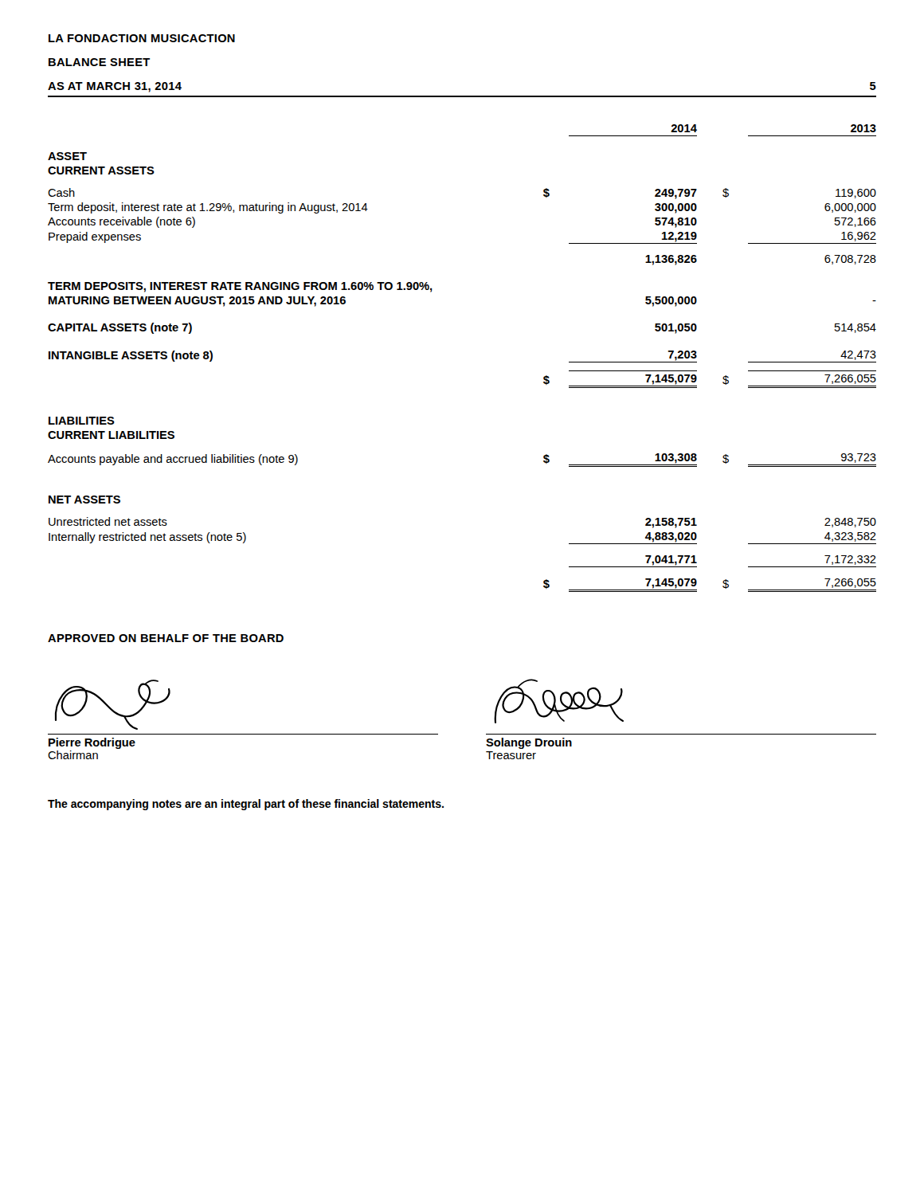LA FONDACTION MUSICACTION
BALANCE SHEET
AS AT MARCH 31, 20145
| | | 2014 | | | 2013 |
| ASSET | |
| CURRENT ASSETS | |
| Cash | $ | 249,797 | | $ | 119,600 |
| Term deposit, interest rate at 1.29%, maturing in August, 2014 | | 300,000 | | | 6,000,000 |
| Accounts receivable (note 6) | | 574,810 | | | 572,166 |
| Prepaid expenses | | 12,219 | | | 16,962 |
| | | 1,136,826 | | | 6,708,728 |
| TERM DEPOSITS, INTEREST RATE RANGING FROM 1.60% TO 1.90%, | |
| MATURING BETWEEN AUGUST, 2015 AND JULY, 2016 | | 5,500,000 | | | - |
| CAPITAL ASSETS (note 7) | | 501,050 | | | 514,854 |
| INTANGIBLE ASSETS (note 8) | | 7,203 | | | 42,473 |
| | $ | 7,145,079 | | $ | 7,266,055 |
| LIABILITIES | |
| CURRENT LIABILITIES | |
| Accounts payable and accrued liabilities (note 9) | $ | 103,308 | | $ | 93,723 |
| NET ASSETS | |
| Unrestricted net assets | | 2,158,751 | | | 2,848,750 |
| Internally restricted net assets (note 5) | | 4,883,020 | | | 4,323,582 |
| | | 7,041,771 | | | 7,172,332 |
| | $ | 7,145,079 | | $ | 7,266,055 |
APPROVED ON BEHALF OF THE BOARD
Pierre Rodrigue
Chairman
Solange Drouin
Treasurer
The accompanying notes are an integral part of these financial statements.